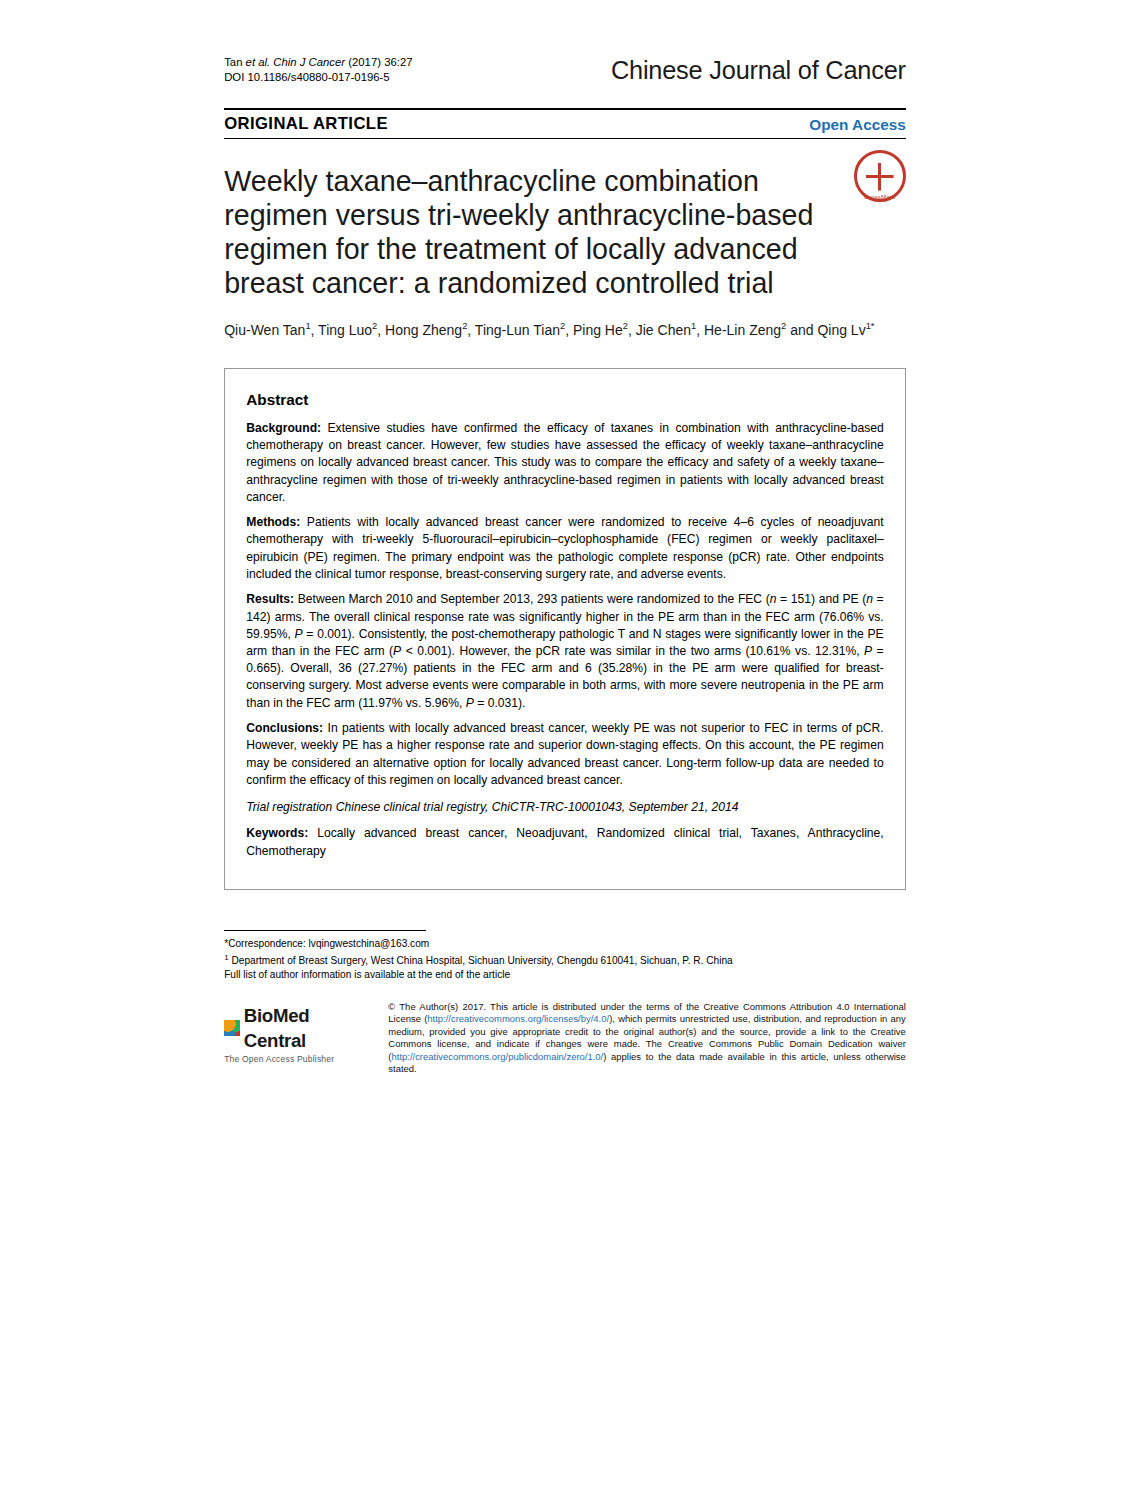Tan et al. Chin J Cancer (2017) 36:27
DOI 10.1186/s40880-017-0196-5
Chinese Journal of Cancer
ORIGINAL ARTICLE
Open Access
CrossMark
Weekly taxane–anthracycline combination regimen versus tri-weekly anthracycline-based regimen for the treatment of locally advanced breast cancer: a randomized controlled trial
Qiu-Wen Tan1, Ting Luo2, Hong Zheng2, Ting-Lun Tian2, Ping He2, Jie Chen1, He-Lin Zeng2 and Qing Lv1*
Abstract
Background: Extensive studies have confirmed the efficacy of taxanes in combination with anthracycline-based chemotherapy on breast cancer. However, few studies have assessed the efficacy of weekly taxane–anthracycline regimens on locally advanced breast cancer. This study was to compare the efficacy and safety of a weekly taxane–anthracycline regimen with those of tri-weekly anthracycline-based regimen in patients with locally advanced breast cancer.
Methods: Patients with locally advanced breast cancer were randomized to receive 4–6 cycles of neoadjuvant chemotherapy with tri-weekly 5-fluorouracil–epirubicin–cyclophosphamide (FEC) regimen or weekly paclitaxel–epirubicin (PE) regimen. The primary endpoint was the pathologic complete response (pCR) rate. Other endpoints included the clinical tumor response, breast-conserving surgery rate, and adverse events.
Results: Between March 2010 and September 2013, 293 patients were randomized to the FEC (n = 151) and PE (n = 142) arms. The overall clinical response rate was significantly higher in the PE arm than in the FEC arm (76.06% vs. 59.95%, P = 0.001). Consistently, the post-chemotherapy pathologic T and N stages were significantly lower in the PE arm than in the FEC arm (P < 0.001). However, the pCR rate was similar in the two arms (10.61% vs. 12.31%, P = 0.665). Overall, 36 (27.27%) patients in the FEC arm and 6 (35.28%) in the PE arm were qualified for breast-conserving surgery. Most adverse events were comparable in both arms, with more severe neutropenia in the PE arm than in the FEC arm (11.97% vs. 5.96%, P = 0.031).
Conclusions: In patients with locally advanced breast cancer, weekly PE was not superior to FEC in terms of pCR. However, weekly PE has a higher response rate and superior down-staging effects. On this account, the PE regimen may be considered an alternative option for locally advanced breast cancer. Long-term follow-up data are needed to confirm the efficacy of this regimen on locally advanced breast cancer.
Trial registration Chinese clinical trial registry, ChiCTR-TRC-10001043, September 21, 2014
Keywords: Locally advanced breast cancer, Neoadjuvant, Randomized clinical trial, Taxanes, Anthracycline, Chemotherapy
*Correspondence: lvqingwestchina@163.com
1 Department of Breast Surgery, West China Hospital, Sichuan University, Chengdu 610041, Sichuan, P. R. China
Full list of author information is available at the end of the article
BioMed Central
The Open Access Publisher
© The Author(s) 2017. This article is distributed under the terms of the Creative Commons Attribution 4.0 International License (http://creativecommons.org/licenses/by/4.0/), which permits unrestricted use, distribution, and reproduction in any medium, provided you give appropriate credit to the original author(s) and the source, provide a link to the Creative Commons license, and indicate if changes were made. The Creative Commons Public Domain Dedication waiver (http://creativecommons.org/publicdomain/zero/1.0/) applies to the data made available in this article, unless otherwise stated.